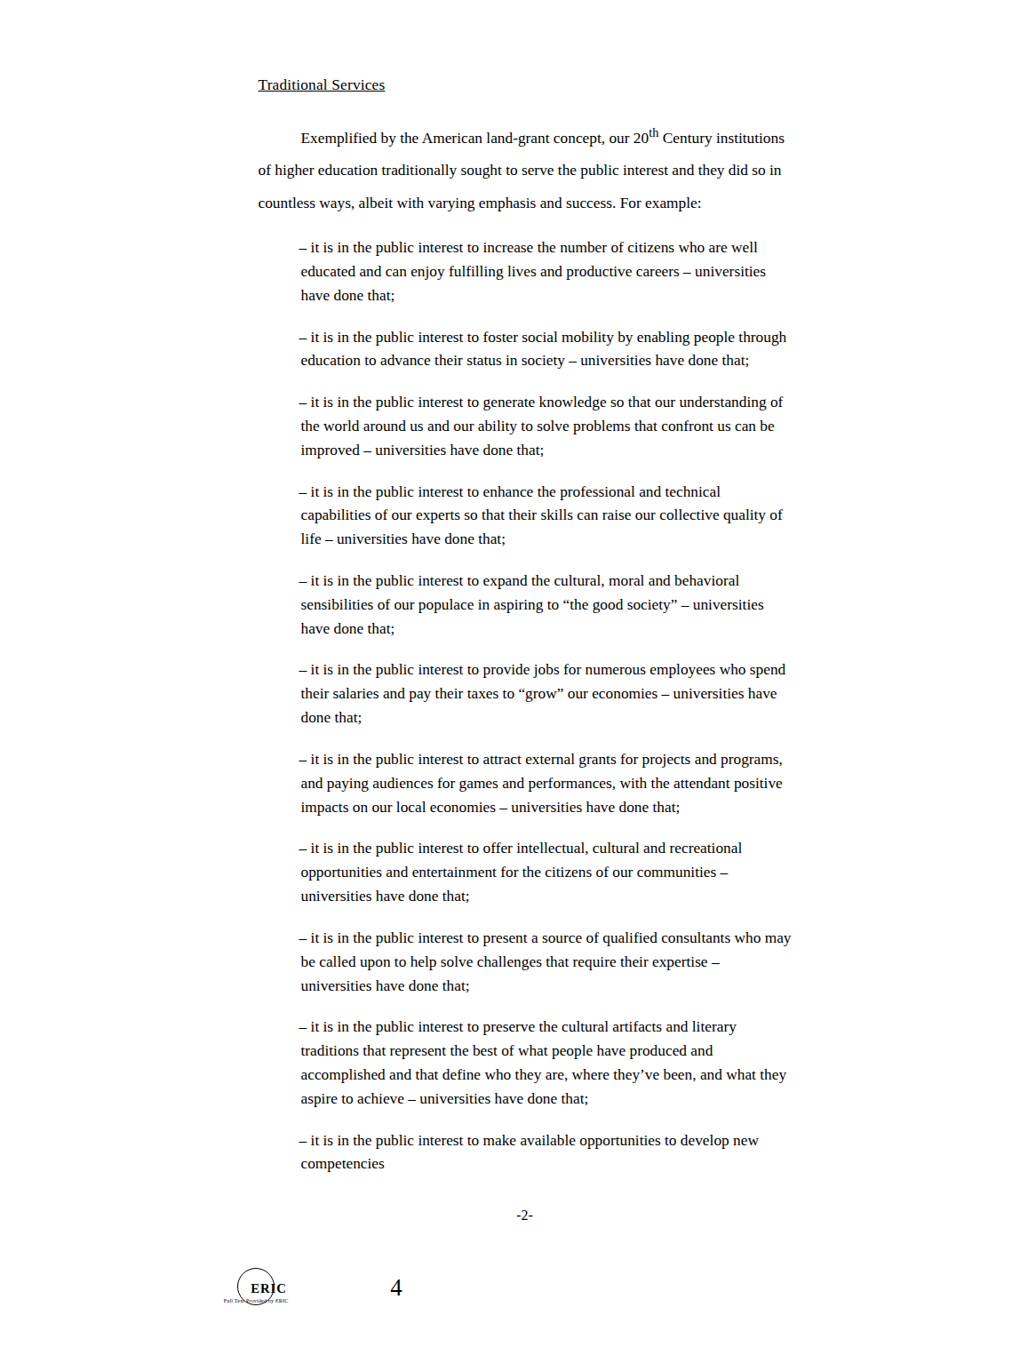Traditional Services
Exemplified by the American land-grant concept, our 20th Century institutions of higher education traditionally sought to serve the public interest and they did so in countless ways, albeit with varying emphasis and success. For example:
– it is in the public interest to increase the number of citizens who are well educated and can enjoy fulfilling lives and productive careers – universities have done that;
– it is in the public interest to foster social mobility by enabling people through education to advance their status in society – universities have done that;
– it is in the public interest to generate knowledge so that our understanding of the world around us and our ability to solve problems that confront us can be improved – universities have done that;
– it is in the public interest to enhance the professional and technical capabilities of our experts so that their skills can raise our collective quality of life – universities have done that;
– it is in the public interest to expand the cultural, moral and behavioral sensibilities of our populace in aspiring to “the good society” – universities have done that;
– it is in the public interest to provide jobs for numerous employees who spend their salaries and pay their taxes to “grow” our economies – universities have done that;
– it is in the public interest to attract external grants for projects and programs, and paying audiences for games and performances, with the attendant positive impacts on our local economies – universities have done that;
– it is in the public interest to offer intellectual, cultural and recreational opportunities and entertainment for the citizens of our communities – universities have done that;
– it is in the public interest to present a source of qualified consultants who may be called upon to help solve challenges that require their expertise – universities have done that;
– it is in the public interest to preserve the cultural artifacts and literary traditions that represent the best of what people have produced and accomplished and that define who they are, where they’ve been, and what they aspire to achieve – universities have done that;
– it is in the public interest to make available opportunities to develop new competencies
-2-
ERIC Full Text Provided by ERIC
4